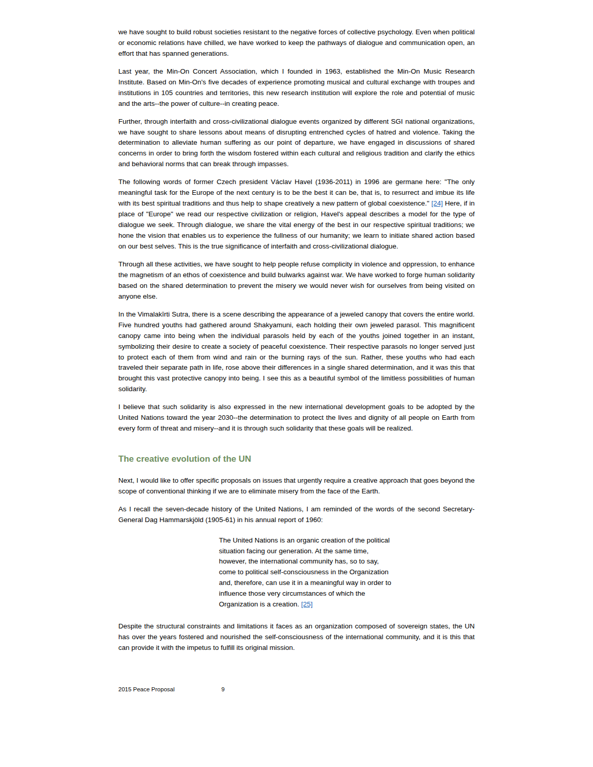we have sought to build robust societies resistant to the negative forces of collective psychology. Even when political or economic relations have chilled, we have worked to keep the pathways of dialogue and communication open, an effort that has spanned generations.
Last year, the Min-On Concert Association, which I founded in 1963, established the Min-On Music Research Institute. Based on Min-On's five decades of experience promoting musical and cultural exchange with troupes and institutions in 105 countries and territories, this new research institution will explore the role and potential of music and the arts--the power of culture--in creating peace.
Further, through interfaith and cross-civilizational dialogue events organized by different SGI national organizations, we have sought to share lessons about means of disrupting entrenched cycles of hatred and violence. Taking the determination to alleviate human suffering as our point of departure, we have engaged in discussions of shared concerns in order to bring forth the wisdom fostered within each cultural and religious tradition and clarify the ethics and behavioral norms that can break through impasses.
The following words of former Czech president Václav Havel (1936-2011) in 1996 are germane here: "The only meaningful task for the Europe of the next century is to be the best it can be, that is, to resurrect and imbue its life with its best spiritual traditions and thus help to shape creatively a new pattern of global coexistence." [24] Here, if in place of "Europe" we read our respective civilization or religion, Havel's appeal describes a model for the type of dialogue we seek. Through dialogue, we share the vital energy of the best in our respective spiritual traditions; we hone the vision that enables us to experience the fullness of our humanity; we learn to initiate shared action based on our best selves. This is the true significance of interfaith and cross-civilizational dialogue.
Through all these activities, we have sought to help people refuse complicity in violence and oppression, to enhance the magnetism of an ethos of coexistence and build bulwarks against war. We have worked to forge human solidarity based on the shared determination to prevent the misery we would never wish for ourselves from being visited on anyone else.
In the Vimalakīrti Sutra, there is a scene describing the appearance of a jeweled canopy that covers the entire world. Five hundred youths had gathered around Shakyamuni, each holding their own jeweled parasol. This magnificent canopy came into being when the individual parasols held by each of the youths joined together in an instant, symbolizing their desire to create a society of peaceful coexistence. Their respective parasols no longer served just to protect each of them from wind and rain or the burning rays of the sun. Rather, these youths who had each traveled their separate path in life, rose above their differences in a single shared determination, and it was this that brought this vast protective canopy into being. I see this as a beautiful symbol of the limitless possibilities of human solidarity.
I believe that such solidarity is also expressed in the new international development goals to be adopted by the United Nations toward the year 2030--the determination to protect the lives and dignity of all people on Earth from every form of threat and misery--and it is through such solidarity that these goals will be realized.
The creative evolution of the UN
Next, I would like to offer specific proposals on issues that urgently require a creative approach that goes beyond the scope of conventional thinking if we are to eliminate misery from the face of the Earth.
As I recall the seven-decade history of the United Nations, I am reminded of the words of the second Secretary-General Dag Hammarskjöld (1905-61) in his annual report of 1960:
The United Nations is an organic creation of the political situation facing our generation. At the same time, however, the international community has, so to say, come to political self-consciousness in the Organization and, therefore, can use it in a meaningful way in order to influence those very circumstances of which the Organization is a creation. [25]
Despite the structural constraints and limitations it faces as an organization composed of sovereign states, the UN has over the years fostered and nourished the self-consciousness of the international community, and it is this that can provide it with the impetus to fulfill its original mission.
2015 Peace Proposal 9